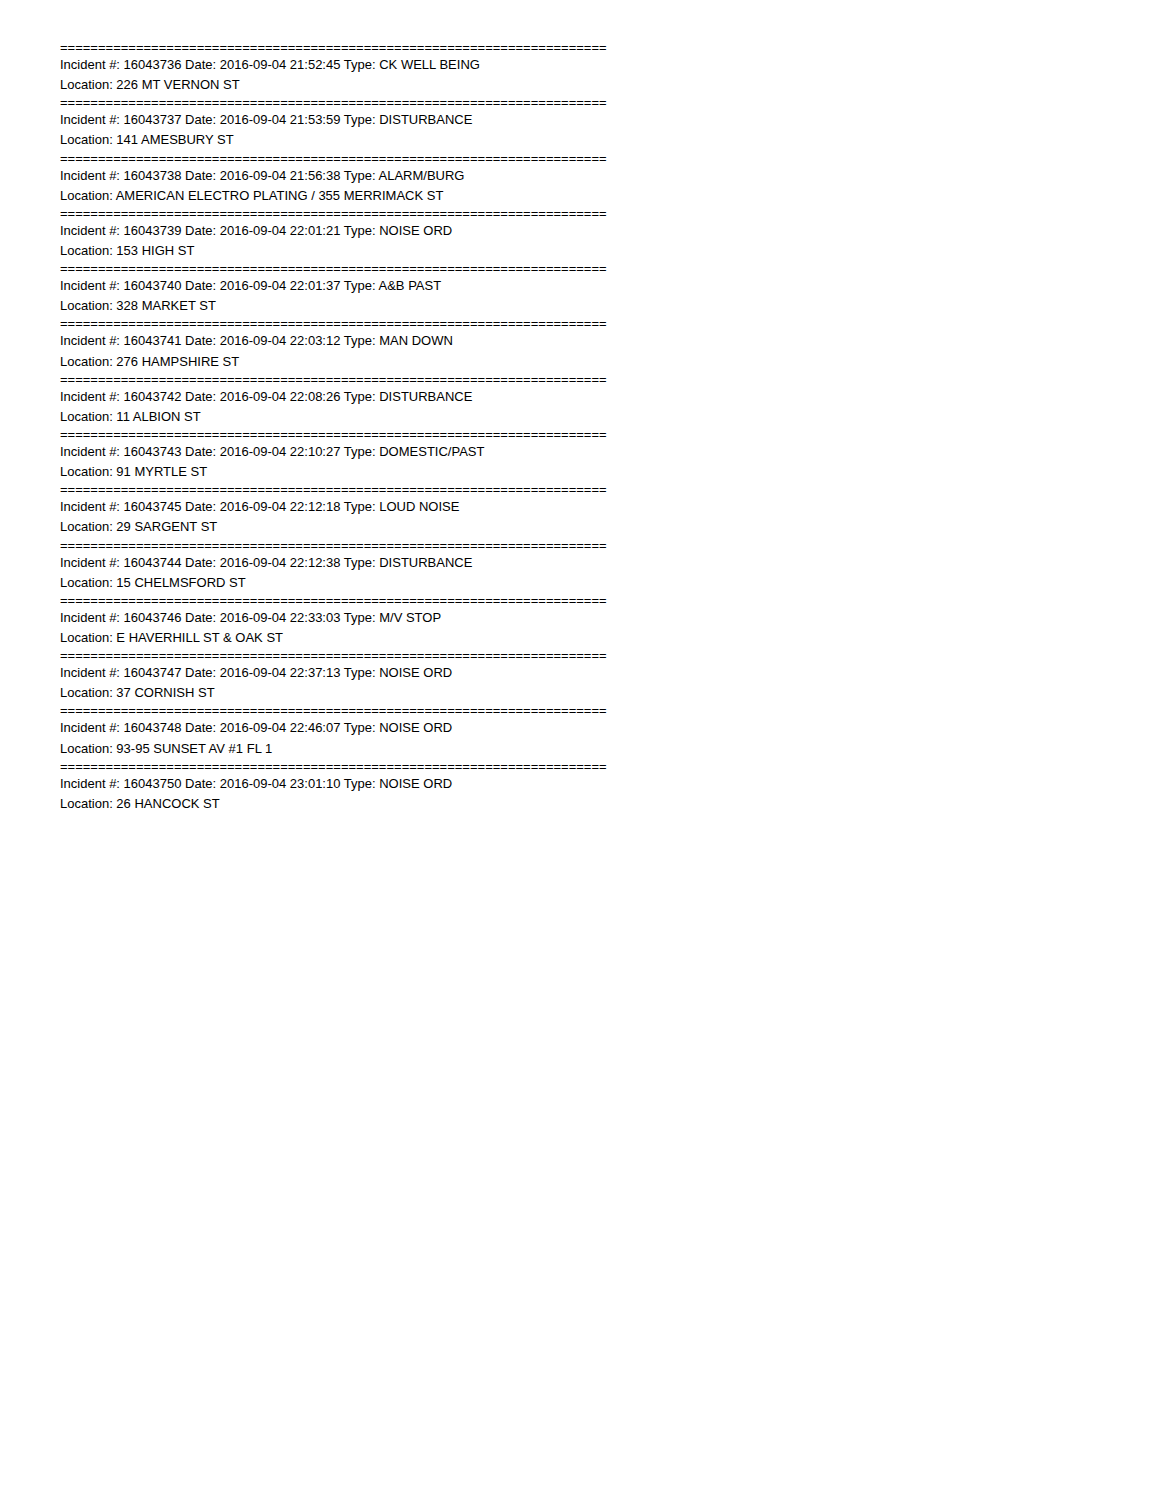========================================================================
Incident #: 16043736 Date: 2016-09-04 21:52:45 Type: CK WELL BEING
Location: 226 MT VERNON ST
========================================================================
Incident #: 16043737 Date: 2016-09-04 21:53:59 Type: DISTURBANCE
Location: 141 AMESBURY ST
========================================================================
Incident #: 16043738 Date: 2016-09-04 21:56:38 Type: ALARM/BURG
Location: AMERICAN ELECTRO PLATING / 355 MERRIMACK ST
========================================================================
Incident #: 16043739 Date: 2016-09-04 22:01:21 Type: NOISE ORD
Location: 153 HIGH ST
========================================================================
Incident #: 16043740 Date: 2016-09-04 22:01:37 Type: A&B PAST
Location: 328 MARKET ST
========================================================================
Incident #: 16043741 Date: 2016-09-04 22:03:12 Type: MAN DOWN
Location: 276 HAMPSHIRE ST
========================================================================
Incident #: 16043742 Date: 2016-09-04 22:08:26 Type: DISTURBANCE
Location: 11 ALBION ST
========================================================================
Incident #: 16043743 Date: 2016-09-04 22:10:27 Type: DOMESTIC/PAST
Location: 91 MYRTLE ST
========================================================================
Incident #: 16043745 Date: 2016-09-04 22:12:18 Type: LOUD NOISE
Location: 29 SARGENT ST
========================================================================
Incident #: 16043744 Date: 2016-09-04 22:12:38 Type: DISTURBANCE
Location: 15 CHELMSFORD ST
========================================================================
Incident #: 16043746 Date: 2016-09-04 22:33:03 Type: M/V STOP
Location: E HAVERHILL ST & OAK ST
========================================================================
Incident #: 16043747 Date: 2016-09-04 22:37:13 Type: NOISE ORD
Location: 37 CORNISH ST
========================================================================
Incident #: 16043748 Date: 2016-09-04 22:46:07 Type: NOISE ORD
Location: 93-95 SUNSET AV #1 FL 1
========================================================================
Incident #: 16043750 Date: 2016-09-04 23:01:10 Type: NOISE ORD
Location: 26 HANCOCK ST